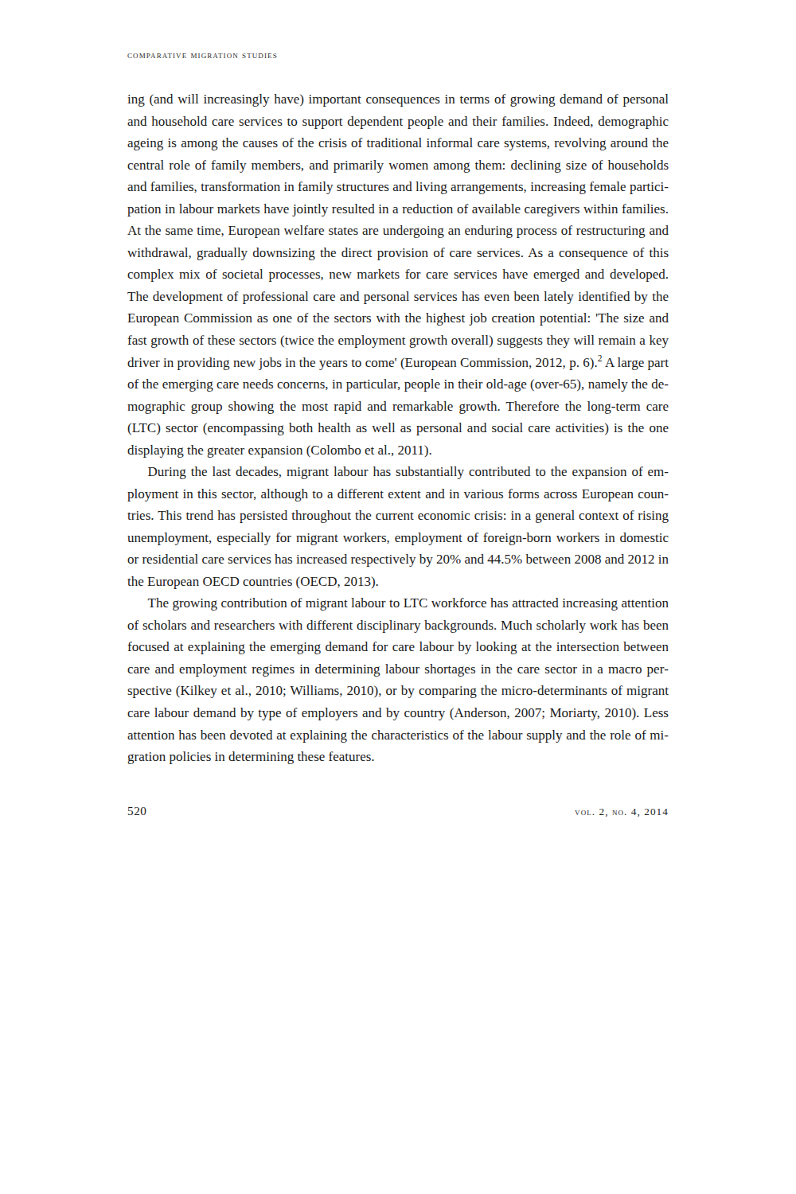Comparative Migration Studies
ing (and will increasingly have) important consequences in terms of growing demand of personal and household care services to support dependent people and their families. Indeed, demographic ageing is among the causes of the crisis of traditional informal care systems, revolving around the central role of family members, and primarily women among them: declining size of households and families, transformation in family structures and living arrangements, increasing female participation in labour markets have jointly resulted in a reduction of available caregivers within families. At the same time, European welfare states are undergoing an enduring process of restructuring and withdrawal, gradually downsizing the direct provision of care services. As a consequence of this complex mix of societal processes, new markets for care services have emerged and developed. The development of professional care and personal services has even been lately identified by the European Commission as one of the sectors with the highest job creation potential: 'The size and fast growth of these sectors (twice the employment growth overall) suggests they will remain a key driver in providing new jobs in the years to come' (European Commission, 2012, p. 6).2 A large part of the emerging care needs concerns, in particular, people in their old-age (over-65), namely the demographic group showing the most rapid and remarkable growth. Therefore the long-term care (LTC) sector (encompassing both health as well as personal and social care activities) is the one displaying the greater expansion (Colombo et al., 2011).
During the last decades, migrant labour has substantially contributed to the expansion of employment in this sector, although to a different extent and in various forms across European countries. This trend has persisted throughout the current economic crisis: in a general context of rising unemployment, especially for migrant workers, employment of foreign-born workers in domestic or residential care services has increased respectively by 20% and 44.5% between 2008 and 2012 in the European OECD countries (OECD, 2013).
The growing contribution of migrant labour to LTC workforce has attracted increasing attention of scholars and researchers with different disciplinary backgrounds. Much scholarly work has been focused at explaining the emerging demand for care labour by looking at the intersection between care and employment regimes in determining labour shortages in the care sector in a macro perspective (Kilkey et al., 2010; Williams, 2010), or by comparing the micro-determinants of migrant care labour demand by type of employers and by country (Anderson, 2007; Moriarty, 2010). Less attention has been devoted at explaining the characteristics of the labour supply and the role of migration policies in determining these features.
520 Vol. 2, No. 4, 2014